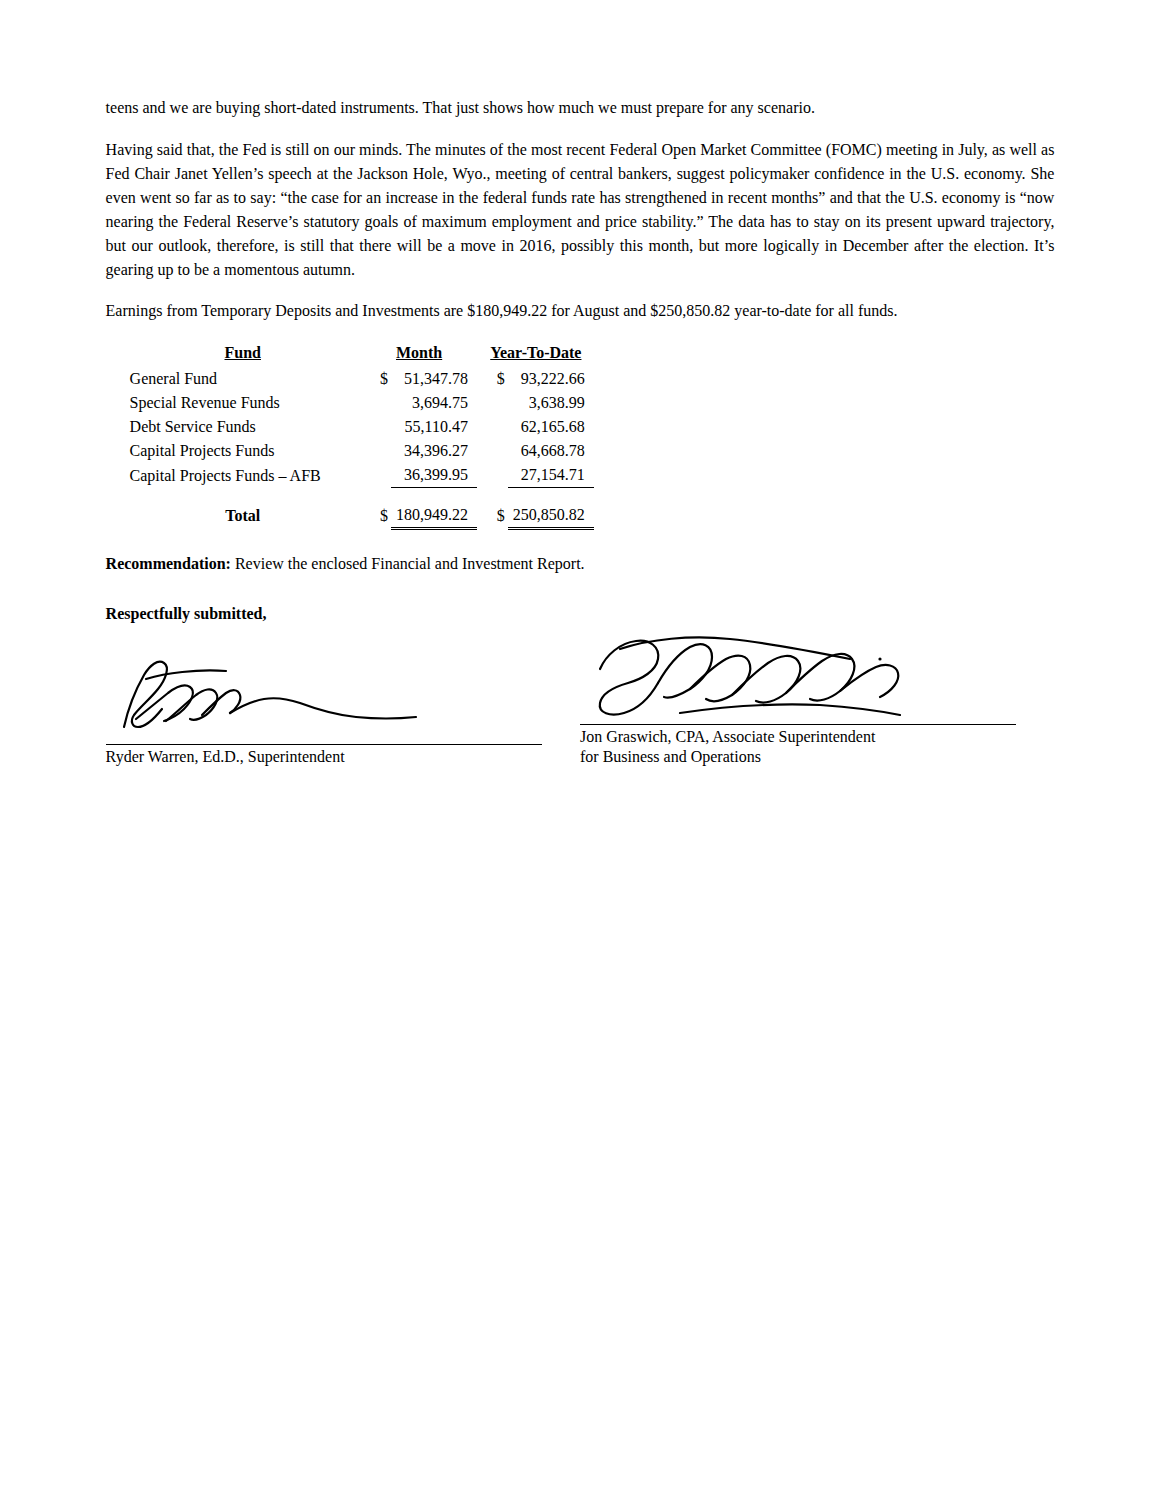teens and we are buying short-dated instruments. That just shows how much we must prepare for any scenario.
Having said that, the Fed is still on our minds. The minutes of the most recent Federal Open Market Committee (FOMC) meeting in July, as well as Fed Chair Janet Yellen’s speech at the Jackson Hole, Wyo., meeting of central bankers, suggest policymaker confidence in the U.S. economy. She even went so far as to say: “the case for an increase in the federal funds rate has strengthened in recent months” and that the U.S. economy is “now nearing the Federal Reserve’s statutory goals of maximum employment and price stability.” The data has to stay on its present upward trajectory, but our outlook, therefore, is still that there will be a move in 2016, possibly this month, but more logically in December after the election. It’s gearing up to be a momentous autumn.
Earnings from Temporary Deposits and Investments are $180,949.22 for August and $250,850.82 year-to-date for all funds.
| Fund | Month | Year-To-Date |
| --- | --- | --- |
| General Fund | $ | 51,347.78 | $ | 93,222.66 |
| Special Revenue Funds | | 3,694.75 | | 3,638.99 |
| Debt Service Funds | | 55,110.47 | | 62,165.68 |
| Capital Projects Funds | | 34,396.27 | | 64,668.78 |
| Capital Projects Funds – AFB | | 36,399.95 | | 27,154.71 |
| Total | $ | 180,949.22 | $ | 250,850.82 |
Recommendation: Review the enclosed Financial and Investment Report.
Respectfully submitted,
| Ryder Warren, Ed.D., Superintendent | Jon Graswich, CPA, Associate Superintendent for Business and Operations |